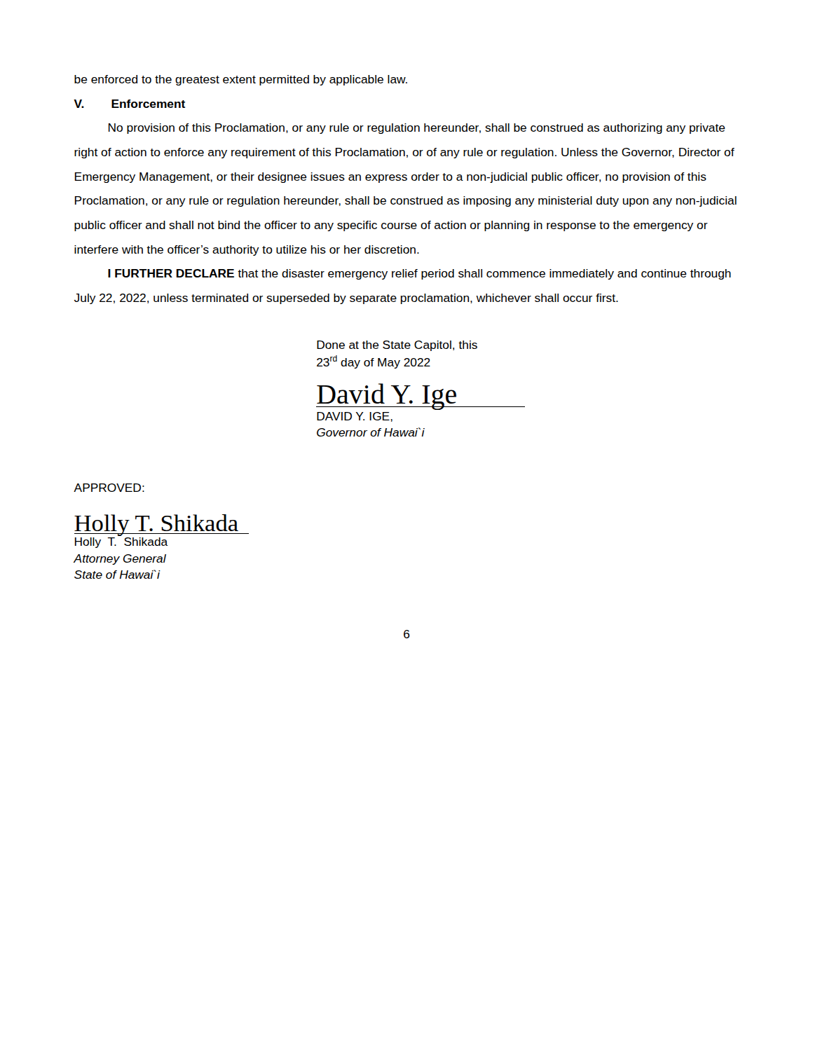be enforced to the greatest extent permitted by applicable law.
V. Enforcement
No provision of this Proclamation, or any rule or regulation hereunder, shall be construed as authorizing any private right of action to enforce any requirement of this Proclamation, or of any rule or regulation. Unless the Governor, Director of Emergency Management, or their designee issues an express order to a non-judicial public officer, no provision of this Proclamation, or any rule or regulation hereunder, shall be construed as imposing any ministerial duty upon any non-judicial public officer and shall not bind the officer to any specific course of action or planning in response to the emergency or interfere with the officer’s authority to utilize his or her discretion.
I FURTHER DECLARE that the disaster emergency relief period shall commence immediately and continue through July 22, 2022, unless terminated or superseded by separate proclamation, whichever shall occur first.
Done at the State Capitol, this
23rd day of May 2022
David Y. Ige
DAVID Y. IGE,
Governor of Hawai`i
APPROVED:
Holly T. Shikada
Holly T. Shikada
Attorney General
State of Hawai`i
6